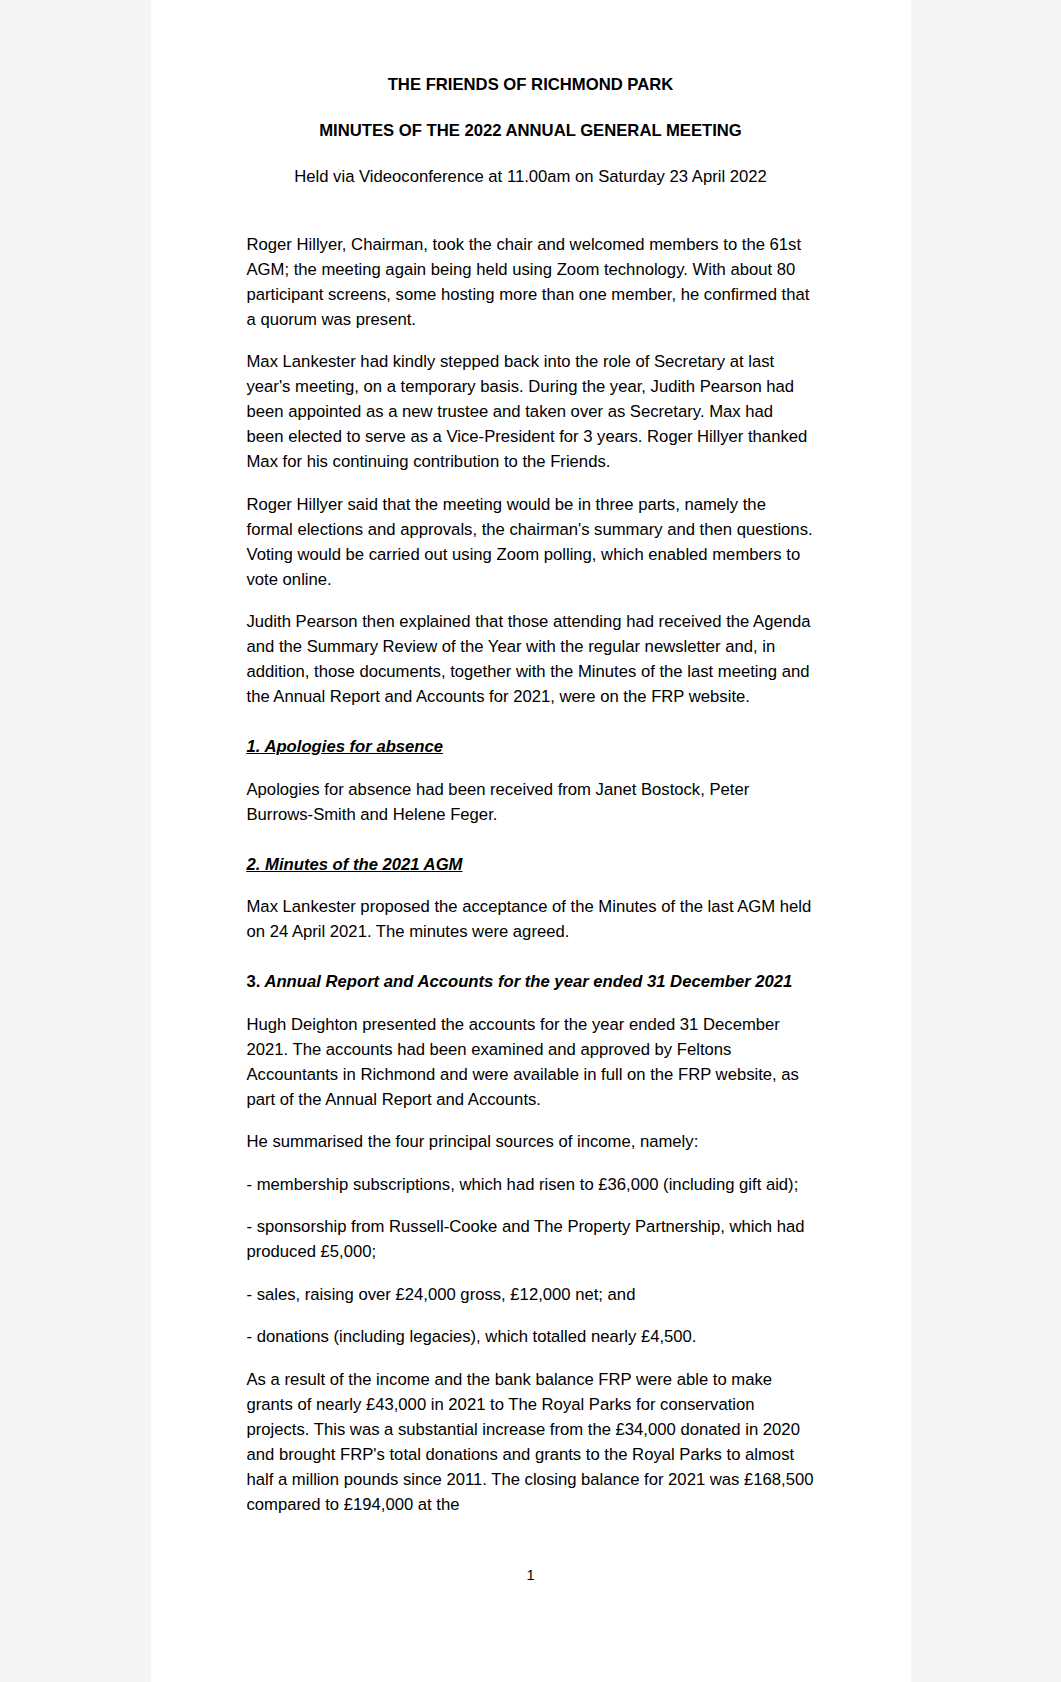THE FRIENDS OF RICHMOND PARK
MINUTES OF THE 2022 ANNUAL GENERAL MEETING
Held via Videoconference at 11.00am on Saturday 23 April 2022
Roger Hillyer, Chairman, took the chair and welcomed members to the 61st AGM; the meeting again being held using Zoom technology. With about 80 participant screens, some hosting more than one member, he confirmed that a quorum was present.
Max Lankester had kindly stepped back into the role of Secretary at last year's meeting, on a temporary basis. During the year, Judith Pearson had been appointed as a new trustee and taken over as Secretary. Max had been elected to serve as a Vice-President for 3 years. Roger Hillyer thanked Max for his continuing contribution to the Friends.
Roger Hillyer said that the meeting would be in three parts, namely the formal elections and approvals, the chairman's summary and then questions. Voting would be carried out using Zoom polling, which enabled members to vote online.
Judith Pearson then explained that those attending had received the Agenda and the Summary Review of the Year with the regular newsletter and, in addition, those documents, together with the Minutes of the last meeting and the Annual Report and Accounts for 2021, were on the FRP website.
1. Apologies for absence
Apologies for absence had been received from Janet Bostock, Peter Burrows-Smith and Helene Feger.
2. Minutes of the 2021 AGM
Max Lankester proposed the acceptance of the Minutes of the last AGM held on 24 April 2021. The minutes were agreed.
3. Annual Report and Accounts for the year ended 31 December 2021
Hugh Deighton presented the accounts for the year ended 31 December 2021. The accounts had been examined and approved by Feltons Accountants in Richmond and were available in full on the FRP website, as part of the Annual Report and Accounts.
He summarised the four principal sources of income, namely:
- membership subscriptions, which had risen to £36,000 (including gift aid);
- sponsorship from Russell-Cooke and The Property Partnership, which had produced £5,000;
- sales, raising over £24,000 gross, £12,000 net; and
- donations (including legacies), which totalled nearly £4,500.
As a result of the income and the bank balance FRP were able to make grants of nearly £43,000 in 2021 to The Royal Parks for conservation projects. This was a substantial increase from the £34,000 donated in 2020 and brought FRP's total donations and grants to the Royal Parks to almost half a million pounds since 2011. The closing balance for 2021 was £168,500 compared to £194,000 at the
1